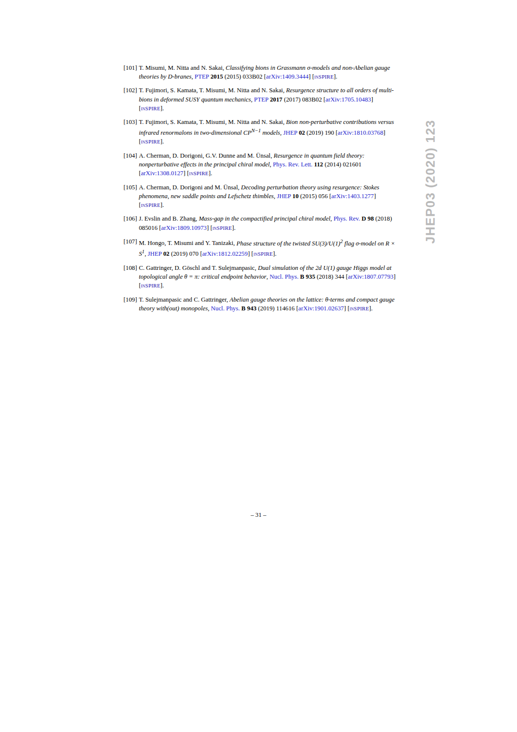JHEP03 (2020) 123
[101] T. Misumi, M. Nitta and N. Sakai, Classifying bions in Grassmann σ-models and non-Abelian gauge theories by D-branes, PTEP 2015 (2015) 033B02 [arXiv:1409.3444] [inSPIRE].
[102] T. Fujimori, S. Kamata, T. Misumi, M. Nitta and N. Sakai, Resurgence structure to all orders of multi-bions in deformed SUSY quantum mechanics, PTEP 2017 (2017) 083B02 [arXiv:1705.10483] [inSPIRE].
[103] T. Fujimori, S. Kamata, T. Misumi, M. Nitta and N. Sakai, Bion non-perturbative contributions versus infrared renormalons in two-dimensional CPN−1 models, JHEP 02 (2019) 190 [arXiv:1810.03768] [inSPIRE].
[104] A. Cherman, D. Dorigoni, G.V. Dunne and M. Ünsal, Resurgence in quantum field theory: nonperturbative effects in the principal chiral model, Phys. Rev. Lett. 112 (2014) 021601 [arXiv:1308.0127] [inSPIRE].
[105] A. Cherman, D. Dorigoni and M. Ünsal, Decoding perturbation theory using resurgence: Stokes phenomena, new saddle points and Lefschetz thimbles, JHEP 10 (2015) 056 [arXiv:1403.1277] [inSPIRE].
[106] J. Evslin and B. Zhang, Mass-gap in the compactified principal chiral model, Phys. Rev. D 98 (2018) 085016 [arXiv:1809.10973] [inSPIRE].
[107] M. Hongo, T. Misumi and Y. Tanizaki, Phase structure of the twisted SU(3)/U(1)2 flag σ-model on R × S1, JHEP 02 (2019) 070 [arXiv:1812.02259] [inSPIRE].
[108] C. Gattringer, D. Göschl and T. Sulejmanpasic, Dual simulation of the 2d U(1) gauge Higgs model at topological angle θ = π: critical endpoint behavior, Nucl. Phys. B 935 (2018) 344 [arXiv:1807.07793] [inSPIRE].
[109] T. Sulejmanpasic and C. Gattringer, Abelian gauge theories on the lattice: θ-terms and compact gauge theory with(out) monopoles, Nucl. Phys. B 943 (2019) 114616 [arXiv:1901.02637] [inSPIRE].
– 31 –